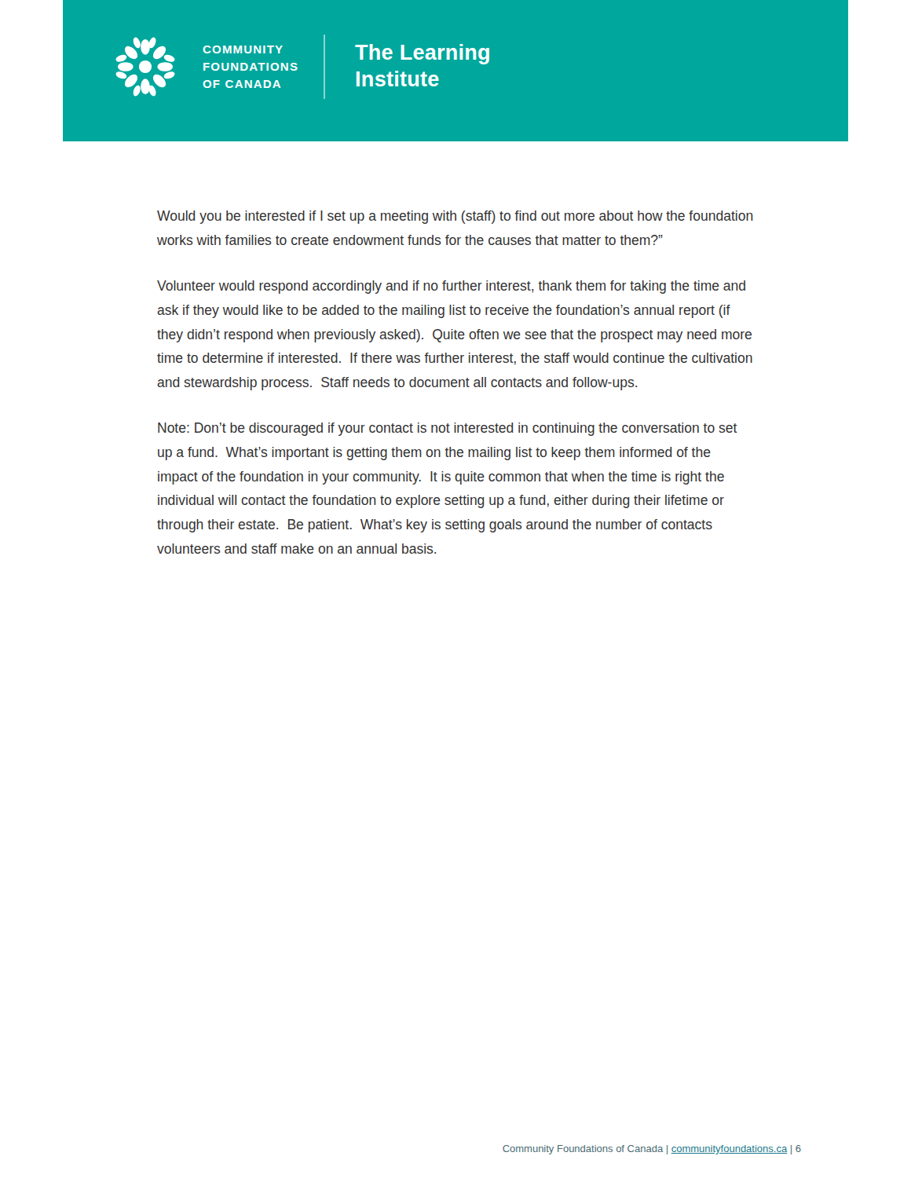Community
Foundations
of Canada
The Learning
Institute
Would you be interested if I set up a meeting with (staff) to find out more about how the foundation works with families to create endowment funds for the causes that matter to them?”
Volunteer would respond accordingly and if no further interest, thank them for taking the time and ask if they would like to be added to the mailing list to receive the foundation’s annual report (if they didn’t respond when previously asked). Quite often we see that the prospect may need more time to determine if interested. If there was further interest, the staff would continue the cultivation and stewardship process. Staff needs to document all contacts and follow-ups.
Note: Don’t be discouraged if your contact is not interested in continuing the conversation to set up a fund. What’s important is getting them on the mailing list to keep them informed of the impact of the foundation in your community. It is quite common that when the time is right the individual will contact the foundation to explore setting up a fund, either during their lifetime or through their estate. Be patient. What’s key is setting goals around the number of contacts volunteers and staff make on an annual basis.
Community Foundations of Canada | communityfoundations.ca | 6